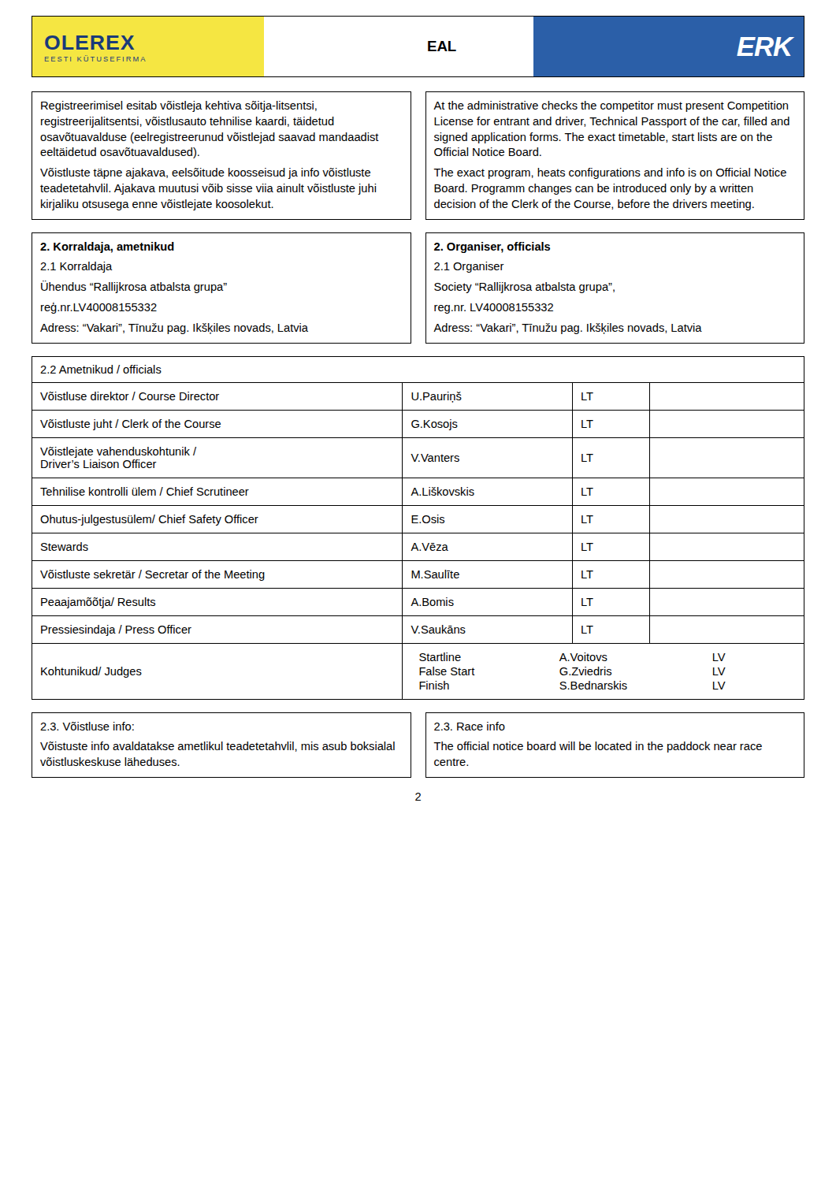OLEREXEESTI KÜTUSEFIRMA
EAL
ERK
Registreerimisel esitab võistleja kehtiva sõitja-litsentsi, registreerijalitsentsi, võistlusauto tehnilise kaardi, täidetud osavõtuavalduse (eelregistreerunud võistlejad saavad mandaadist eeltäidetud osavõtuavaldused).
Võistluste täpne ajakava, eelsõitude koosseisud ja info võistluste teadetetahvlil. Ajakava muutusi võib sisse viia ainult võistluste juhi kirjaliku otsusega enne võistlejate koosolekut.
At the administrative checks the competitor must present Competition License for entrant and driver, Technical Passport of the car, filled and signed application forms. The exact timetable, start lists are on the Official Notice Board.
The exact program, heats configurations and info is on Official Notice Board. Programm changes can be introduced only by a written decision of the Clerk of the Course, before the drivers meeting.
2. Korraldaja, ametnikud
2.1 Korraldaja
Ühendus “Rallijkrosa atbalsta grupa”
reģ.nr.LV40008155332
Adress: “Vakari”, Tīnužu pag. Ikšķiles novads, Latvia
2. Organiser, officials
2.1 Organiser
Society “Rallijkrosa atbalsta grupa”,
reg.nr. LV40008155332
Adress: “Vakari”, Tīnužu pag. Ikšķiles novads, Latvia
2.2 Ametnikud / officials
| Võistluse direktor / Course Director | U.Pauriņš | LT | |
| Võistluste juht / Clerk of the Course | G.Kosojs | LT | |
| Võistlejate vahenduskohtunik / Driver’s Liaison Officer | V.Vanters | LT | |
| Tehnilise kontrolli ülem / Chief Scrutineer | A.Liškovskis | LT | |
| Ohutus-julgestusülem/ Chief Safety Officer | E.Osis | LT | |
| Stewards | A.Vēza | LT | |
| Võistluste sekretär / Secretar of the Meeting | M.Saulīte | LT | |
| Peaajamõõtja/ Results | A.Bomis | LT | |
| Pressiesindaja / Press Officer | V.Saukāns | LT | |
| Kohtunikud/ Judges | Startline A.Voitovs LV False Start G.Zviedris LV Finish S.Bednarskis LV |
2.3. Võistluse info:
Võistuste info avaldatakse ametlikul teadetetahvlil, mis asub boksialal võistluskeskuse läheduses.
2.3. Race info
The official notice board will be located in the paddock near race centre.
2